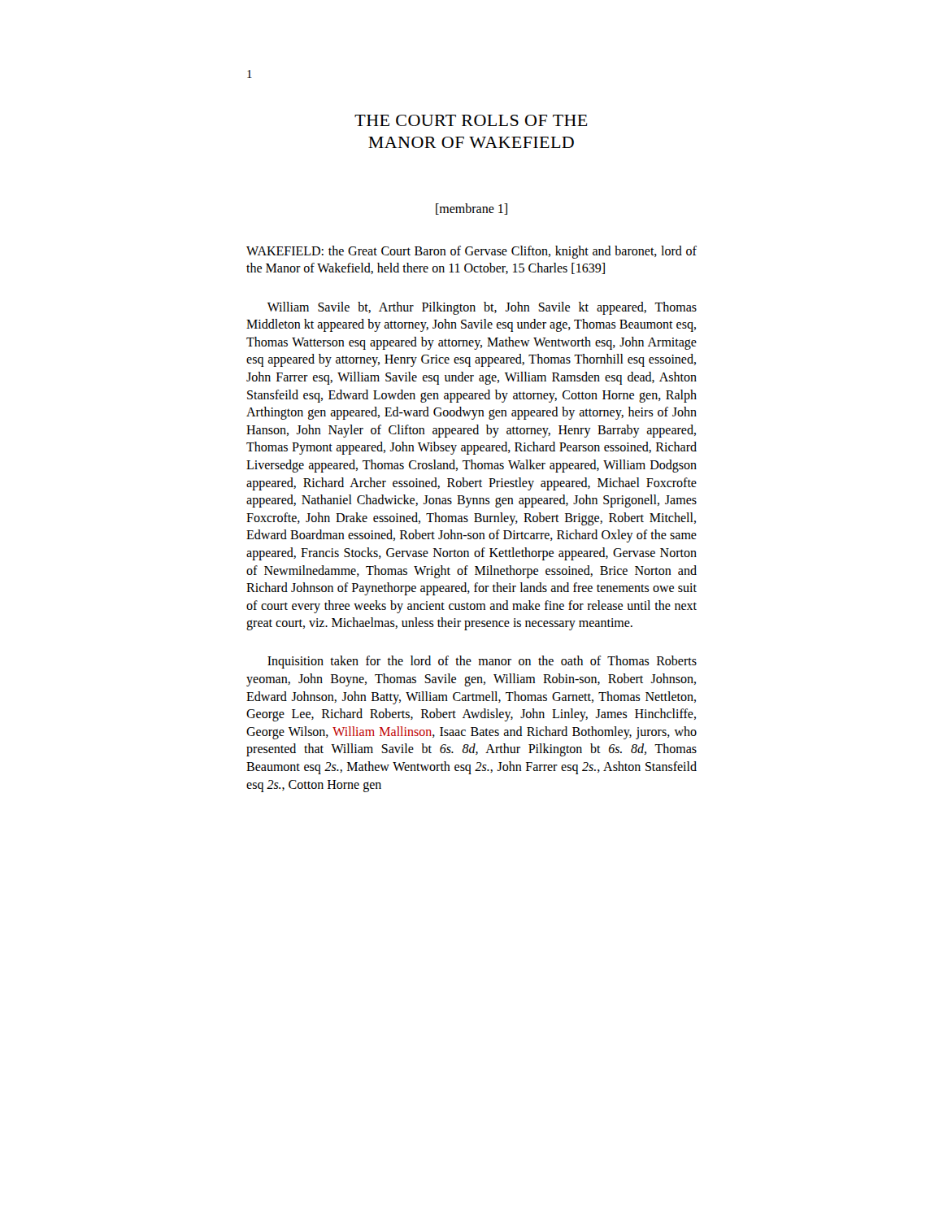1
THE COURT ROLLS OF THE
MANOR OF WAKEFIELD
[membrane 1]
WAKEFIELD: the Great Court Baron of Gervase Clifton, knight and baronet, lord of the Manor of Wakefield, held there on 11 October, 15 Charles [1639]
William Savile bt, Arthur Pilkington bt, John Savile kt appeared, Thomas Middleton kt appeared by attorney, John Savile esq under age, Thomas Beaumont esq, Thomas Watterson esq appeared by attorney, Mathew Wentworth esq, John Armitage esq appeared by attorney, Henry Grice esq appeared, Thomas Thornhill esq essoined, John Farrer esq, William Savile esq under age, William Ramsden esq dead, Ashton Stansfeild esq, Edward Lowden gen appeared by attorney, Cotton Horne gen, Ralph Arthington gen appeared, Ed-ward Goodwyn gen appeared by attorney, heirs of John Hanson, John Nayler of Clifton appeared by attorney, Henry Barraby appeared, Thomas Pymont appeared, John Wibsey appeared, Richard Pearson essoined, Richard Liversedge appeared, Thomas Crosland, Thomas Walker appeared, William Dodgson appeared, Richard Archer essoined, Robert Priestley appeared, Michael Foxcrofte appeared, Nathaniel Chadwicke, Jonas Bynns gen appeared, John Sprigonell, James Foxcrofte, John Drake essoined, Thomas Burnley, Robert Brigge, Robert Mitchell, Edward Boardman essoined, Robert John-son of Dirtcarre, Richard Oxley of the same appeared, Francis Stocks, Gervase Norton of Kettlethorpe appeared, Gervase Norton of Newmilnedamme, Thomas Wright of Milnethorpe essoined, Brice Norton and Richard Johnson of Paynethorpe appeared, for their lands and free tenements owe suit of court every three weeks by ancient custom and make fine for release until the next great court, viz. Michaelmas, unless their presence is necessary meantime.
Inquisition taken for the lord of the manor on the oath of Thomas Roberts yeoman, John Boyne, Thomas Savile gen, William Robin-son, Robert Johnson, Edward Johnson, John Batty, William Cartmell, Thomas Garnett, Thomas Nettleton, George Lee, Richard Roberts, Robert Awdisley, John Linley, James Hinchcliffe, George Wilson, William Mallinson, Isaac Bates and Richard Bothomley, jurors, who presented that William Savile bt 6s. 8d, Arthur Pilkington bt 6s. 8d, Thomas Beaumont esq 2s., Mathew Wentworth esq 2s., John Farrer esq 2s., Ashton Stansfeild esq 2s., Cotton Horne gen